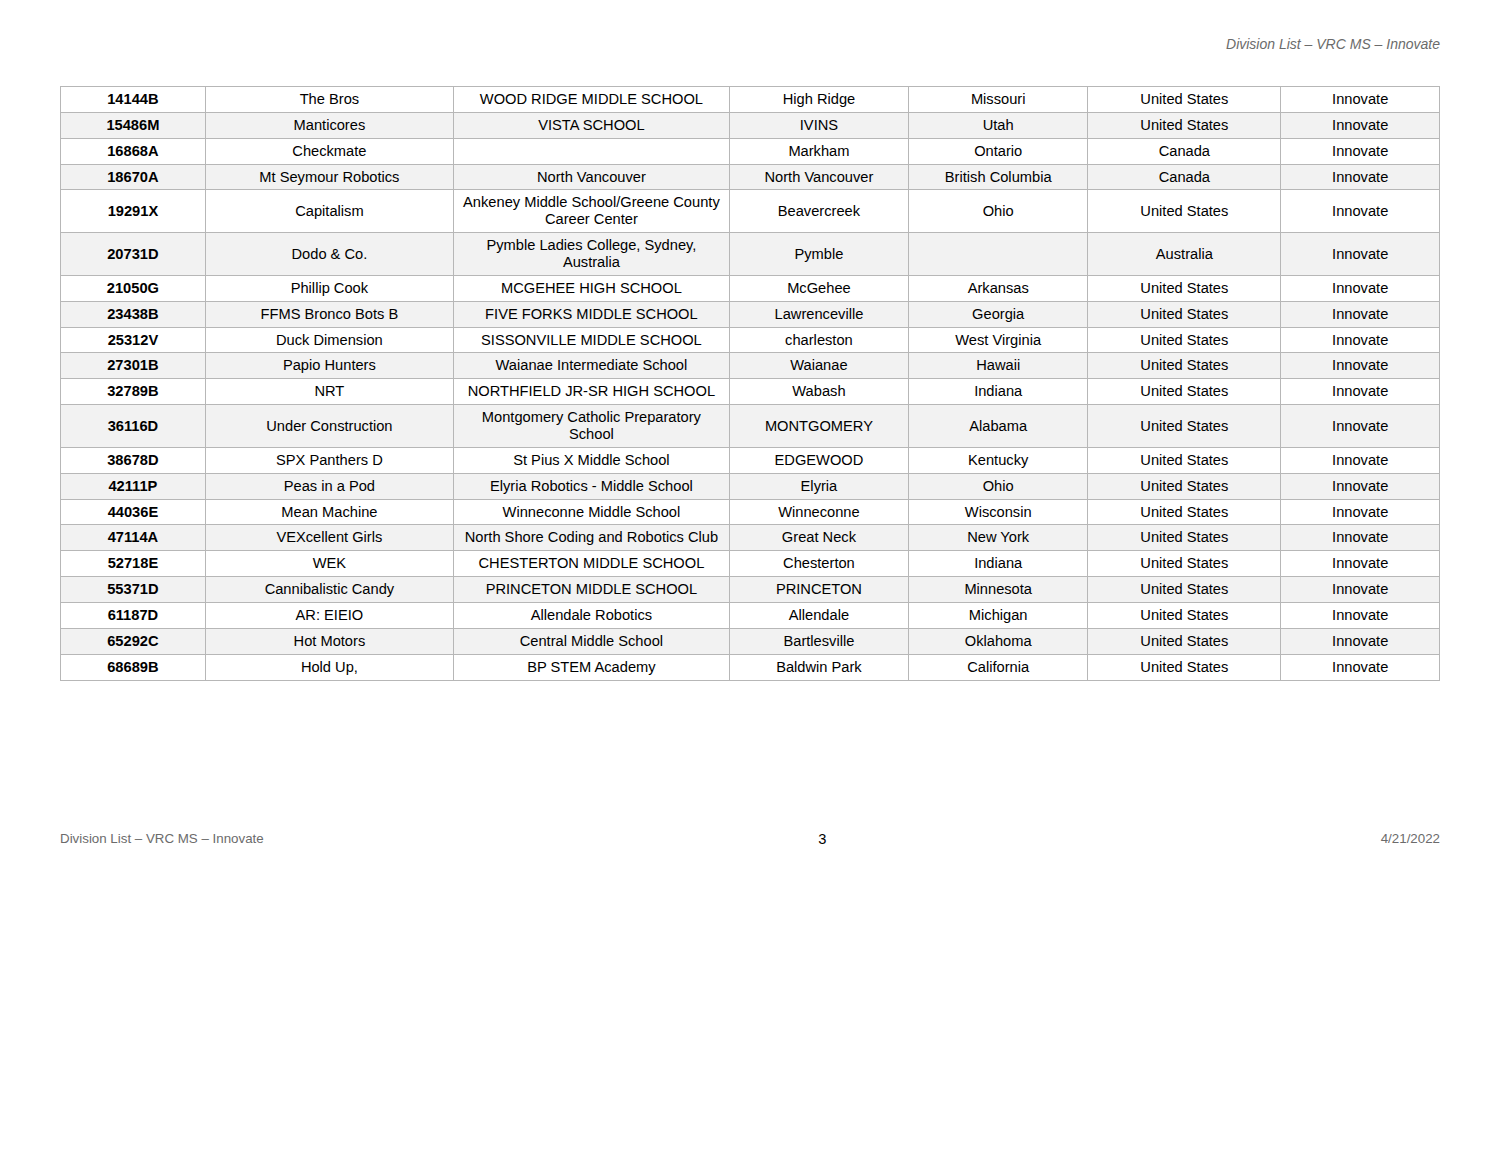Division List – VRC MS – Innovate
| 14144B | The Bros | WOOD RIDGE MIDDLE SCHOOL | High Ridge | Missouri | United States | Innovate |
| 15486M | Manticores | VISTA SCHOOL | IVINS | Utah | United States | Innovate |
| 16868A | Checkmate | | Markham | Ontario | Canada | Innovate |
| 18670A | Mt Seymour Robotics | North Vancouver | North Vancouver | British Columbia | Canada | Innovate |
| 19291X | Capitalism | Ankeney Middle School/Greene County Career Center | Beavercreek | Ohio | United States | Innovate |
| 20731D | Dodo & Co. | Pymble Ladies College, Sydney, Australia | Pymble | | Australia | Innovate |
| 21050G | Phillip Cook | MCGEHEE HIGH SCHOOL | McGehee | Arkansas | United States | Innovate |
| 23438B | FFMS Bronco Bots B | FIVE FORKS MIDDLE SCHOOL | Lawrenceville | Georgia | United States | Innovate |
| 25312V | Duck Dimension | SISSONVILLE MIDDLE SCHOOL | charleston | West Virginia | United States | Innovate |
| 27301B | Papio Hunters | Waianae Intermediate School | Waianae | Hawaii | United States | Innovate |
| 32789B | NRT | NORTHFIELD JR-SR HIGH SCHOOL | Wabash | Indiana | United States | Innovate |
| 36116D | Under Construction | Montgomery Catholic Preparatory School | MONTGOMERY | Alabama | United States | Innovate |
| 38678D | SPX Panthers D | St Pius X Middle School | EDGEWOOD | Kentucky | United States | Innovate |
| 42111P | Peas in a Pod | Elyria Robotics - Middle School | Elyria | Ohio | United States | Innovate |
| 44036E | Mean Machine | Winneconne Middle School | Winneconne | Wisconsin | United States | Innovate |
| 47114A | VEXcellent Girls | North Shore Coding and Robotics Club | Great Neck | New York | United States | Innovate |
| 52718E | WEK | CHESTERTON MIDDLE SCHOOL | Chesterton | Indiana | United States | Innovate |
| 55371D | Cannibalistic Candy | PRINCETON MIDDLE SCHOOL | PRINCETON | Minnesota | United States | Innovate |
| 61187D | AR: EIEIO | Allendale Robotics | Allendale | Michigan | United States | Innovate |
| 65292C | Hot Motors | Central Middle School | Bartlesville | Oklahoma | United States | Innovate |
| 68689B | Hold Up, | BP STEM Academy | Baldwin Park | California | United States | Innovate |
Division List – VRC MS – Innovate
3
4/21/2022